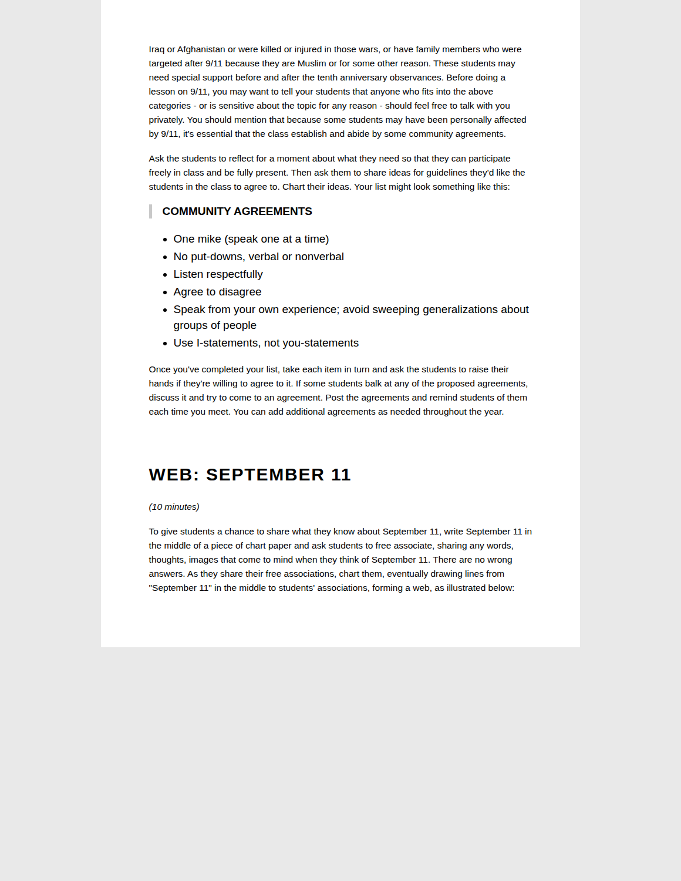Iraq or Afghanistan or were killed or injured in those wars, or have family members who were targeted after 9/11 because they are Muslim or for some other reason. These students may need special support before and after the tenth anniversary observances. Before doing a lesson on 9/11, you may want to tell your students that anyone who fits into the above categories - or is sensitive about the topic for any reason - should feel free to talk with you privately. You should mention that because some students may have been personally affected by 9/11, it's essential that the class establish and abide by some community agreements.
Ask the students to reflect for a moment about what they need so that they can participate freely in class and be fully present. Then ask them to share ideas for guidelines they'd like the students in the class to agree to. Chart their ideas. Your list might look something like this:
COMMUNITY AGREEMENTS
One mike (speak one at a time)
No put-downs, verbal or nonverbal
Listen respectfully
Agree to disagree
Speak from your own experience; avoid sweeping generalizations about groups of people
Use I-statements, not you-statements
Once you've completed your list, take each item in turn and ask the students to raise their hands if they're willing to agree to it. If some students balk at any of the proposed agreements, discuss it and try to come to an agreement. Post the agreements and remind students of them each time you meet. You can add additional agreements as needed throughout the year.
WEB: SEPTEMBER 11
(10 minutes)
To give students a chance to share what they know about September 11, write September 11 in the middle of a piece of chart paper and ask students to free associate, sharing any words, thoughts, images that come to mind when they think of September 11. There are no wrong answers. As they share their free associations, chart them, eventually drawing lines from "September 11" in the middle to students' associations, forming a web, as illustrated below: